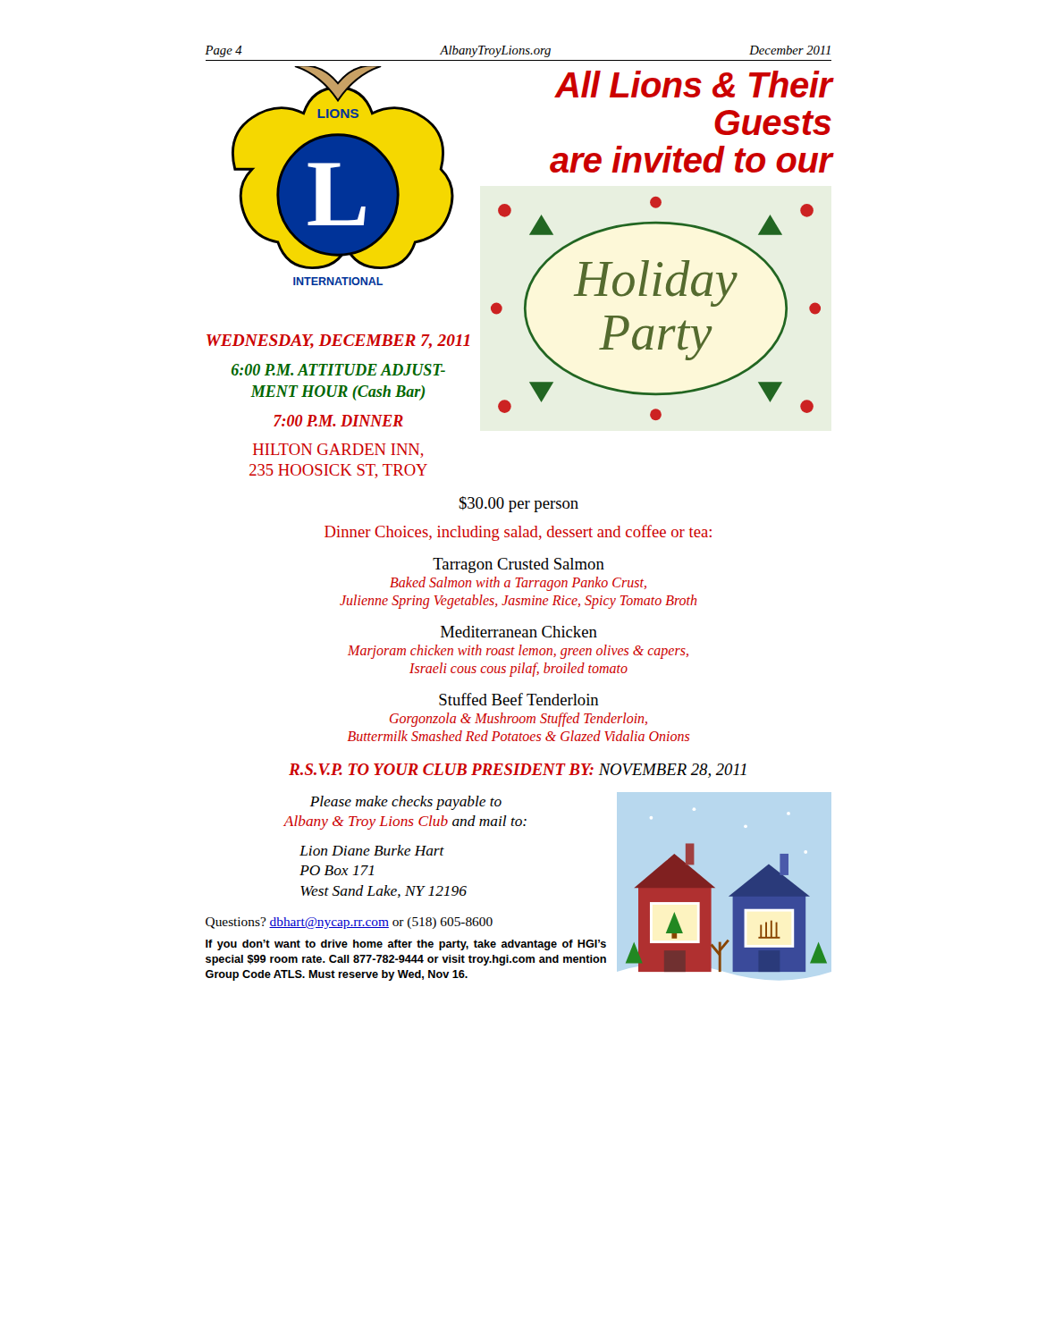Page 4
AlbanyTroyLions.org
December 2011
WEDNESDAY, DECEMBER 7, 2011
6:00 P.M. ATTITUDE ADJUST-
MENT HOUR (Cash Bar)
7:00 P.M. DINNER
HILTON GARDEN INN,
235 HOOSICK ST, TROY
All Lions & Their Guests
are invited to our
$30.00 per person
Dinner Choices, including salad, dessert and coffee or tea:
Tarragon Crusted Salmon
Baked Salmon with a Tarragon Panko Crust,
Julienne Spring Vegetables, Jasmine Rice, Spicy Tomato Broth
Mediterranean Chicken
Marjoram chicken with roast lemon, green olives & capers,
Israeli cous cous pilaf, broiled tomato
Stuffed Beef Tenderloin
Gorgonzola & Mushroom Stuffed Tenderloin,
Buttermilk Smashed Red Potatoes & Glazed Vidalia Onions
R.S.V.P. TO YOUR CLUB PRESIDENT BY: NOVEMBER 28, 2011
Please make checks payable to
Albany & Troy Lions Club and mail to:
Lion Diane Burke Hart
PO Box 171
West Sand Lake, NY 12196
Questions? dbhart@nycap.rr.com or (518) 605-8600
If you don’t want to drive home after the party, take advantage of HGI’s special $99 room rate. Call 877-782-9444 or visit troy.hgi.com and mention Group Code ATLS. Must reserve by Wed, Nov 16.